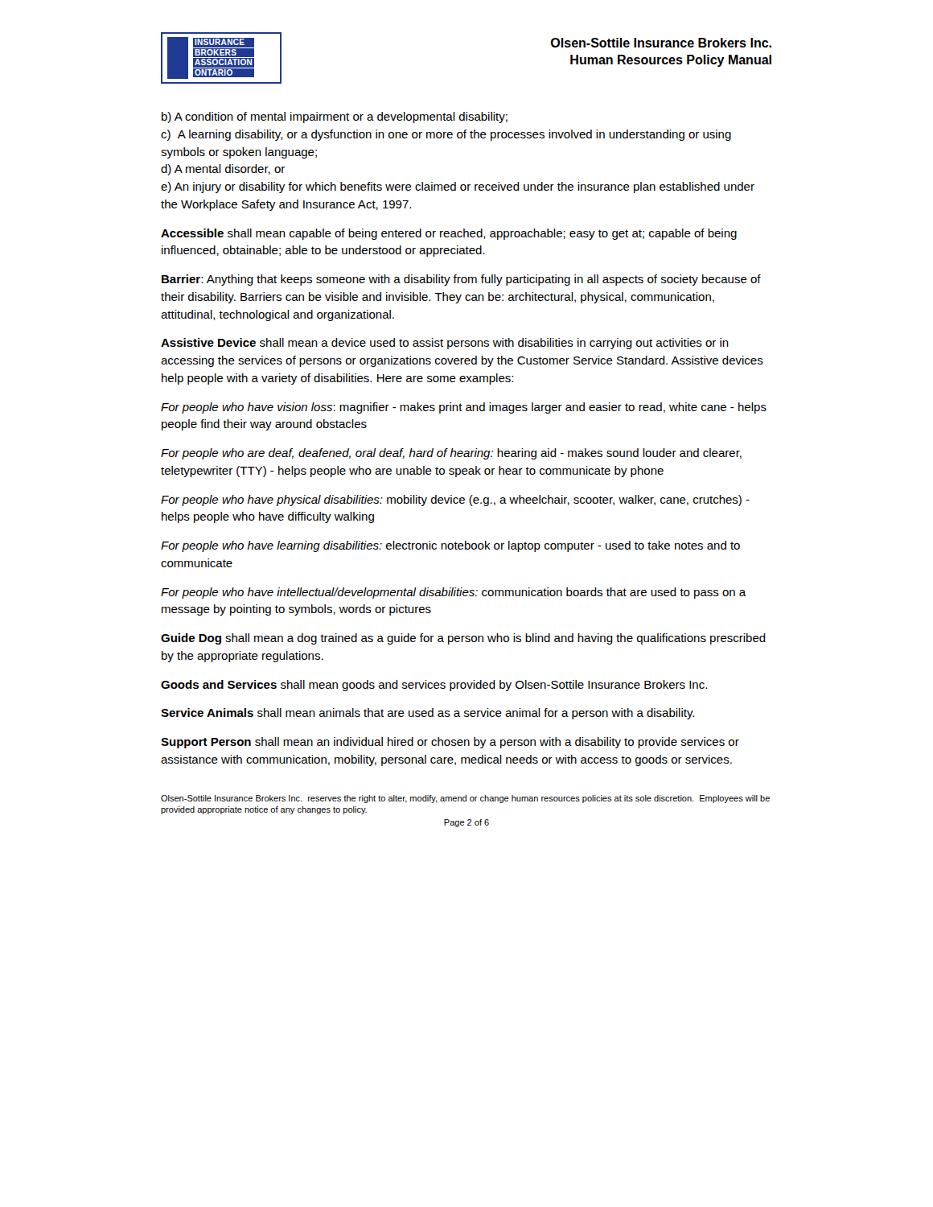INSURANCE BROKERS ASSOCIATION ONTARIO
Olsen-Sottile Insurance Brokers Inc.
Human Resources Policy Manual
b) A condition of mental impairment or a developmental disability;
c) A learning disability, or a dysfunction in one or more of the processes involved in understanding or using symbols or spoken language;
d) A mental disorder, or
e) An injury or disability for which benefits were claimed or received under the insurance plan established under the Workplace Safety and Insurance Act, 1997.
Accessible shall mean capable of being entered or reached, approachable; easy to get at; capable of being influenced, obtainable; able to be understood or appreciated.
Barrier: Anything that keeps someone with a disability from fully participating in all aspects of society because of their disability. Barriers can be visible and invisible. They can be: architectural, physical, communication, attitudinal, technological and organizational.
Assistive Device shall mean a device used to assist persons with disabilities in carrying out activities or in accessing the services of persons or organizations covered by the Customer Service Standard. Assistive devices help people with a variety of disabilities. Here are some examples:
For people who have vision loss: magnifier - makes print and images larger and easier to read, white cane - helps people find their way around obstacles
For people who are deaf, deafened, oral deaf, hard of hearing: hearing aid - makes sound louder and clearer, teletypewriter (TTY) - helps people who are unable to speak or hear to communicate by phone
For people who have physical disabilities: mobility device (e.g., a wheelchair, scooter, walker, cane, crutches) - helps people who have difficulty walking
For people who have learning disabilities: electronic notebook or laptop computer - used to take notes and to communicate
For people who have intellectual/developmental disabilities: communication boards that are used to pass on a message by pointing to symbols, words or pictures
Guide Dog shall mean a dog trained as a guide for a person who is blind and having the qualifications prescribed by the appropriate regulations.
Goods and Services shall mean goods and services provided by Olsen-Sottile Insurance Brokers Inc.
Service Animals shall mean animals that are used as a service animal for a person with a disability.
Support Person shall mean an individual hired or chosen by a person with a disability to provide services or assistance with communication, mobility, personal care, medical needs or with access to goods or services.
Olsen-Sottile Insurance Brokers Inc. reserves the right to alter, modify, amend or change human resources policies at its sole discretion. Employees will be provided appropriate notice of any changes to policy.
Page 2 of 6